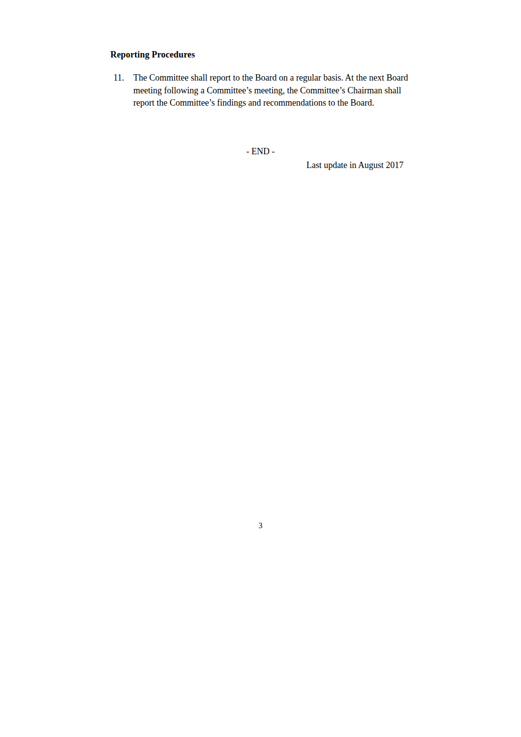Reporting Procedures
11. The Committee shall report to the Board on a regular basis. At the next Board meeting following a Committee’s meeting, the Committee’s Chairman shall report the Committee’s findings and recommendations to the Board.
- END -
Last update in August 2017
3